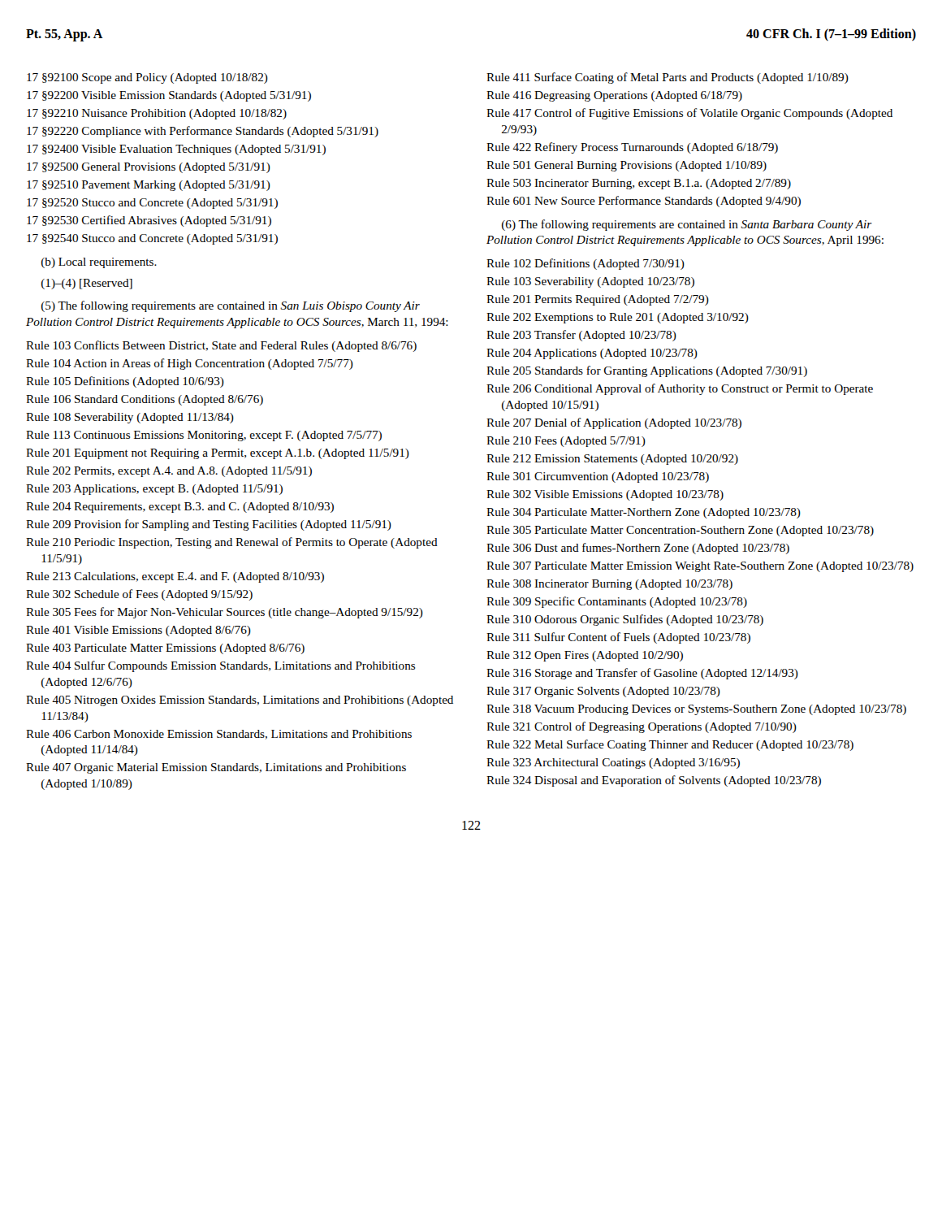Pt. 55, App. A 40 CFR Ch. I (7–1–99 Edition)
17 §92100 Scope and Policy (Adopted 10/18/82)
17 §92200 Visible Emission Standards (Adopted 5/31/91)
17 §92210 Nuisance Prohibition (Adopted 10/18/82)
17 §92220 Compliance with Performance Standards (Adopted 5/31/91)
17 §92400 Visible Evaluation Techniques (Adopted 5/31/91)
17 §92500 General Provisions (Adopted 5/31/91)
17 §92510 Pavement Marking (Adopted 5/31/91)
17 §92520 Stucco and Concrete (Adopted 5/31/91)
17 §92530 Certified Abrasives (Adopted 5/31/91)
17 §92540 Stucco and Concrete (Adopted 5/31/91)
(b) Local requirements.
(1)–(4) [Reserved]
(5) The following requirements are contained in San Luis Obispo County Air Pollution Control District Requirements Applicable to OCS Sources, March 11, 1994:
Rule 103 Conflicts Between District, State and Federal Rules (Adopted 8/6/76)
Rule 104 Action in Areas of High Concentration (Adopted 7/5/77)
Rule 105 Definitions (Adopted 10/6/93)
Rule 106 Standard Conditions (Adopted 8/6/76)
Rule 108 Severability (Adopted 11/13/84)
Rule 113 Continuous Emissions Monitoring, except F. (Adopted 7/5/77)
Rule 201 Equipment not Requiring a Permit, except A.1.b. (Adopted 11/5/91)
Rule 202 Permits, except A.4. and A.8. (Adopted 11/5/91)
Rule 203 Applications, except B. (Adopted 11/5/91)
Rule 204 Requirements, except B.3. and C. (Adopted 8/10/93)
Rule 209 Provision for Sampling and Testing Facilities (Adopted 11/5/91)
Rule 210 Periodic Inspection, Testing and Renewal of Permits to Operate (Adopted 11/5/91)
Rule 213 Calculations, except E.4. and F. (Adopted 8/10/93)
Rule 302 Schedule of Fees (Adopted 9/15/92)
Rule 305 Fees for Major Non-Vehicular Sources (title change–Adopted 9/15/92)
Rule 401 Visible Emissions (Adopted 8/6/76)
Rule 403 Particulate Matter Emissions (Adopted 8/6/76)
Rule 404 Sulfur Compounds Emission Standards, Limitations and Prohibitions (Adopted 12/6/76)
Rule 405 Nitrogen Oxides Emission Standards, Limitations and Prohibitions (Adopted 11/13/84)
Rule 406 Carbon Monoxide Emission Standards, Limitations and Prohibitions (Adopted 11/14/84)
Rule 407 Organic Material Emission Standards, Limitations and Prohibitions (Adopted 1/10/89)
Rule 411 Surface Coating of Metal Parts and Products (Adopted 1/10/89)
Rule 416 Degreasing Operations (Adopted 6/18/79)
Rule 417 Control of Fugitive Emissions of Volatile Organic Compounds (Adopted 2/9/93)
Rule 422 Refinery Process Turnarounds (Adopted 6/18/79)
Rule 501 General Burning Provisions (Adopted 1/10/89)
Rule 503 Incinerator Burning, except B.1.a. (Adopted 2/7/89)
Rule 601 New Source Performance Standards (Adopted 9/4/90)
(6) The following requirements are contained in Santa Barbara County Air Pollution Control District Requirements Applicable to OCS Sources, April 1996:
Rule 102 Definitions (Adopted 7/30/91)
Rule 103 Severability (Adopted 10/23/78)
Rule 201 Permits Required (Adopted 7/2/79)
Rule 202 Exemptions to Rule 201 (Adopted 3/10/92)
Rule 203 Transfer (Adopted 10/23/78)
Rule 204 Applications (Adopted 10/23/78)
Rule 205 Standards for Granting Applications (Adopted 7/30/91)
Rule 206 Conditional Approval of Authority to Construct or Permit to Operate (Adopted 10/15/91)
Rule 207 Denial of Application (Adopted 10/23/78)
Rule 210 Fees (Adopted 5/7/91)
Rule 212 Emission Statements (Adopted 10/20/92)
Rule 301 Circumvention (Adopted 10/23/78)
Rule 302 Visible Emissions (Adopted 10/23/78)
Rule 304 Particulate Matter-Northern Zone (Adopted 10/23/78)
Rule 305 Particulate Matter Concentration-Southern Zone (Adopted 10/23/78)
Rule 306 Dust and fumes-Northern Zone (Adopted 10/23/78)
Rule 307 Particulate Matter Emission Weight Rate-Southern Zone (Adopted 10/23/78)
Rule 308 Incinerator Burning (Adopted 10/23/78)
Rule 309 Specific Contaminants (Adopted 10/23/78)
Rule 310 Odorous Organic Sulfides (Adopted 10/23/78)
Rule 311 Sulfur Content of Fuels (Adopted 10/23/78)
Rule 312 Open Fires (Adopted 10/2/90)
Rule 316 Storage and Transfer of Gasoline (Adopted 12/14/93)
Rule 317 Organic Solvents (Adopted 10/23/78)
Rule 318 Vacuum Producing Devices or Systems-Southern Zone (Adopted 10/23/78)
Rule 321 Control of Degreasing Operations (Adopted 7/10/90)
Rule 322 Metal Surface Coating Thinner and Reducer (Adopted 10/23/78)
Rule 323 Architectural Coatings (Adopted 3/16/95)
Rule 324 Disposal and Evaporation of Solvents (Adopted 10/23/78)
122